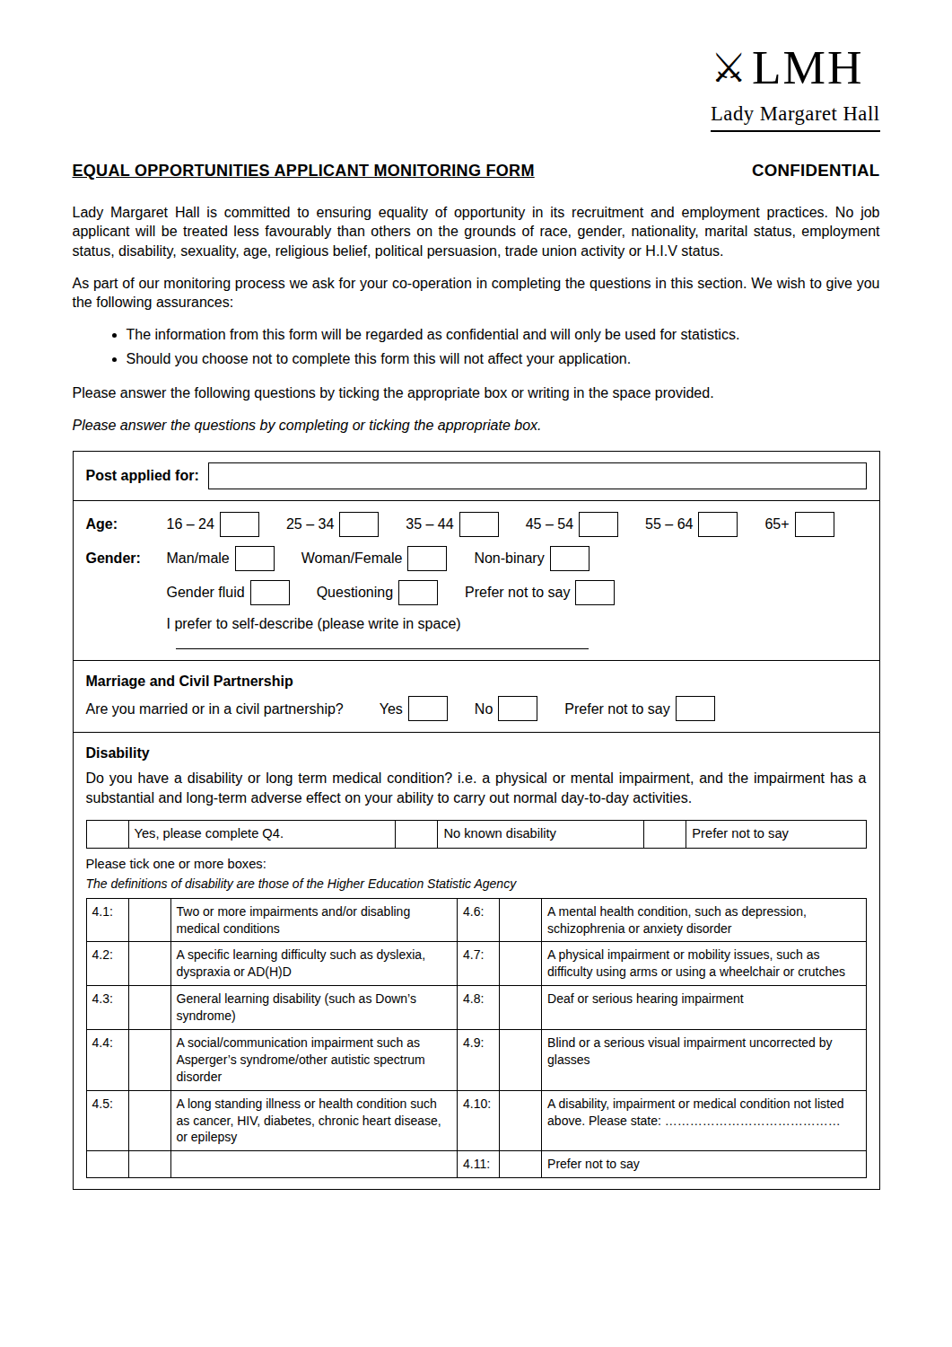⚔LMH Lady Margaret Hall
EQUAL OPPORTUNITIES APPLICANT MONITORING FORM
CONFIDENTIAL
Lady Margaret Hall is committed to ensuring equality of opportunity in its recruitment and employment practices. No job applicant will be treated less favourably than others on the grounds of race, gender, nationality, marital status, employment status, disability, sexuality, age, religious belief, political persuasion, trade union activity or H.I.V status.
As part of our monitoring process we ask for your co-operation in completing the questions in this section. We wish to give you the following assurances:
The information from this form will be regarded as confidential and will only be used for statistics.
Should you choose not to complete this form this will not affect your application.
Please answer the following questions by ticking the appropriate box or writing in the space provided.
Please answer the questions by completing or ticking the appropriate box.
Post applied for:
Age:
16 – 24
25 – 34
35 – 44
45 – 54
55 – 64
65+
Gender:
Man/male
Woman/Female
Non-binary
Gender fluid
Questioning
Prefer not to say
I prefer to self-describe (please write in space)
Marriage and Civil Partnership
Are you married or in a civil partnership?
Yes
No
Prefer not to say
Disability
Do you have a disability or long term medical condition? i.e. a physical or mental impairment, and the impairment has a substantial and long-term adverse effect on your ability to carry out normal day-to-day activities.
| | Yes, please complete Q4. | | No known disability | | Prefer not to say |
Please tick one or more boxes:
The definitions of disability are those of the Higher Education Statistic Agency
| 4.1: | | Two or more impairments and/or disabling medical conditions | 4.6: | | A mental health condition, such as depression, schizophrenia or anxiety disorder |
| 4.2: | | A specific learning difficulty such as dyslexia, dyspraxia or AD(H)D | 4.7: | | A physical impairment or mobility issues, such as difficulty using arms or using a wheelchair or crutches |
| 4.3: | | General learning disability (such as Down’s syndrome) | 4.8: | | Deaf or serious hearing impairment |
| 4.4: | | A social/communication impairment such as Asperger’s syndrome/other autistic spectrum disorder | 4.9: | | Blind or a serious visual impairment uncorrected by glasses |
| 4.5: | | A long standing illness or health condition such as cancer, HIV, diabetes, chronic heart disease, or epilepsy | 4.10: | | A disability, impairment or medical condition not listed above. Please state: …………………………………… |
| | | | 4.11: | | Prefer not to say |